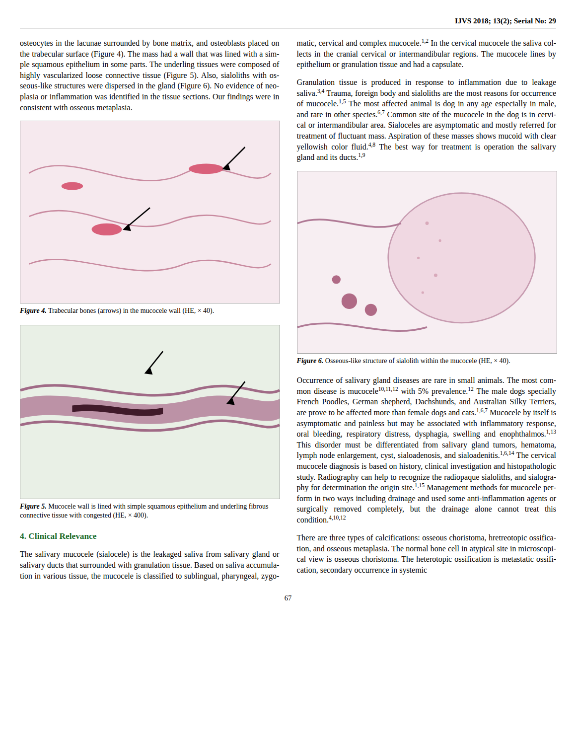IJVS 2018; 13(2); Serial No: 29
osteocytes in the lacunae surrounded by bone matrix, and osteoblasts placed on the trabecular surface (Figure 4). The mass had a wall that was lined with a simple squamous epithelium in some parts. The underling tissues were composed of highly vascularized loose connective tissue (Figure 5). Also, sialoliths with osseous-like structures were dispersed in the gland (Figure 6). No evidence of neoplasia or inflammation was identified in the tissue sections. Our findings were in consistent with osseous metaplasia.
Figure 4. Trabecular bones (arrows) in the mucocele wall (HE, × 40).
Figure 5. Mucocele wall is lined with simple squamous epithelium and underling fibrous connective tissue with congested (HE, × 400).
4. Clinical Relevance
The salivary mucocele (sialocele) is the leakaged saliva from salivary gland or salivary ducts that surrounded with granulation tissue. Based on saliva accumulation in various tissue, the mucocele is classified to sublingual, pharyngeal, zygomatic, cervical and complex mucocele.1,2 In the cervical mucocele the saliva collects in the cranial cervical or intermandibular regions. The mucocele lines by epithelium or granulation tissue and had a capsulate.
Granulation tissue is produced in response to inflammation due to leakage saliva.3,4 Trauma, foreign body and sialoliths are the most reasons for occurrence of mucocele.1,5 The most affected animal is dog in any age especially in male, and rare in other species.6,7 Common site of the mucocele in the dog is in cervical or intermandibular area. Sialoceles are asymptomatic and mostly referred for treatment of fluctuant mass. Aspiration of these masses shows mucoid with clear yellowish color fluid.4,8 The best way for treatment is operation the salivary gland and its ducts.1,9
Figure 6. Osseous-like structure of sialolith within the mucocele (HE, × 40).
Occurrence of salivary gland diseases are rare in small animals. The most common disease is mucocele10,11,12 with 5% prevalence.12 The male dogs specially French Poodles, German shepherd, Dachshunds, and Australian Silky Terriers, are prove to be affected more than female dogs and cats.1,6,7 Mucocele by itself is asymptomatic and painless but may be associated with inflammatory response, oral bleeding, respiratory distress, dysphagia, swelling and enophthalmos.1,13 This disorder must be differentiated from salivary gland tumors, hematoma, lymph node enlargement, cyst, sialoadenosis, and sialoadenitis.1,6,14 The cervical mucocele diagnosis is based on history, clinical investigation and histopathologic study. Radiography can help to recognize the radiopaque sialoliths, and sialography for determination the origin site.1,15 Management methods for mucocele perform in two ways including drainage and used some anti-inflammation agents or surgically removed completely, but the drainage alone cannot treat this condition.4,10,12
There are three types of calcifications: osseous choristoma, hretreotopic ossification, and osseous metaplasia. The normal bone cell in atypical site in microscopical view is osseous choristoma. The heterotopic ossification is metastatic ossification, secondary occurrence in systemic
67